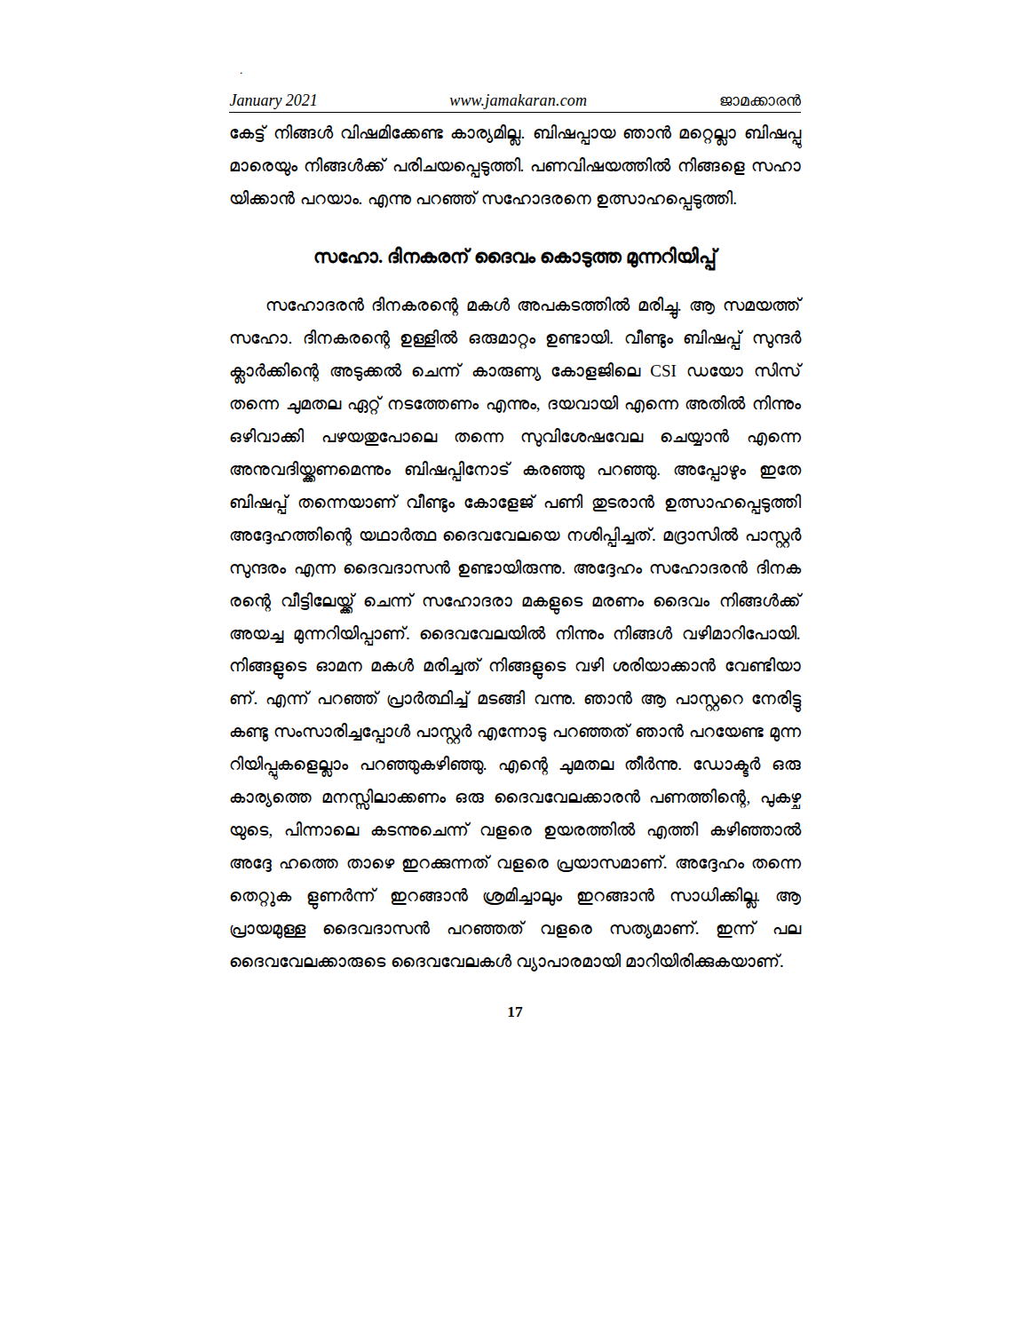.
January 2021 www.jamakaran.com ജാമക്കാരൻ
കേട്ട് നിങ്ങൾ വിഷമിക്കേണ്ട കാര്യമില്ല. ബിഷപ്പായ ഞാൻ മറ്റെല്ലാ ബിഷപ്പു മാരെയും നിങ്ങൾക്ക് പരിചയപ്പെടുത്തി. പണവിഷയത്തിൽ നിങ്ങളെ സഹാ യിക്കാൻ പറയാം. എന്നു പറഞ്ഞ് സഹോദരനെ ഉത്സാഹപ്പെടുത്തി.
സഹോ. ദിനകരന് ദൈവം കൊടുത്ത മുന്നറിയിപ്പ്
സഹോദരൻ ദിനകരന്റെ മകൾ അപകടത്തിൽ മരിച്ചു. ആ സമയത്ത് സഹോ. ദിനകരന്റെ ഉള്ളിൽ ഒരുമാറ്റം ഉണ്ടായി. വീണ്ടും ബിഷപ്പ് സുന്ദർ ക്ലാർക്കിന്റെ അടുക്കൽ ചെന്ന് കാരുണ്യ കോളജിലെ CSI ഡയോ സിസ് തന്നെ ചുമതല ഏറ്റ് നടത്തേണം എന്നും, ദയവായി എന്നെ അതിൽ നിന്നും ഒഴിവാക്കി പഴയതുപോലെ തന്നെ സുവിശേഷവേല ചെയ്യാൻ എന്നെ അനുവദിയ്ക്കണമെന്നും ബിഷപ്പിനോട് കരഞ്ഞു പറഞ്ഞു. അപ്പോഴും ഇതേ ബിഷപ്പ് തന്നെയാണ് വീണ്ടും കോളേജ് പണി തുടരാൻ ഉത്സാഹപ്പെടുത്തി അദ്ദേഹത്തിന്റെ യഥാർത്ഥ ദൈവവേലയെ നശിപ്പിച്ചത്. മദ്രാസിൽ പാസ്റ്റർ സുന്ദരം എന്ന ദൈവദാസൻ ഉണ്ടായിരുന്നു. അദ്ദേഹം സഹോദരൻ ദിനക രന്റെ വീട്ടിലേയ്ക്ക് ചെന്ന് സഹോദരാ മകളുടെ മരണം ദൈവം നിങ്ങൾക്ക് അയച്ച മുന്നറിയിപ്പാണ്. ദൈവവേലയിൽ നിന്നും നിങ്ങൾ വഴിമാറിപോയി. നിങ്ങളുടെ ഓമന മകൾ മരിച്ചത് നിങ്ങളുടെ വഴി ശരിയാക്കാൻ വേണ്ടിയാ ണ്. എന്ന് പറഞ്ഞ് പ്രാർത്ഥിച്ച് മടങ്ങി വന്നു. ഞാൻ ആ പാസ്റ്ററെ നേരിട്ടു കണ്ടു സംസാരിച്ചപ്പോൾ പാസ്റ്റർ എന്നോടു പറഞ്ഞത് ഞാൻ പറയേണ്ട മുന്ന റിയിപ്പുകളെല്ലാം പറഞ്ഞുകഴിഞ്ഞു. എന്റെ ചുമതല തീർന്നു. ഡോക്ടർ ഒരു കാര്യത്തെ മനസ്സിലാക്കണം ഒരു ദൈവവേലക്കാരൻ പണത്തിന്റെ, പുകഴ്ച യുടെ, പിന്നാലെ കടന്നുചെന്ന് വളരെ ഉയരത്തിൽ എത്തി കഴിഞ്ഞാൽ അദ്ദേ ഹത്തെ താഴെ ഇറക്കുന്നത് വളരെ പ്രയാസമാണ്. അദ്ദേഹം തന്നെ തെറ്റുക ളുണർന്ന് ഇറങ്ങാൻ ശ്രമിച്ചാലും ഇറങ്ങാൻ സാധിക്കില്ല. ആ പ്രായമുള്ള ദൈവദാസൻ പറഞ്ഞത് വളരെ സത്യമാണ്. ഇന്ന് പല ദൈവവേലക്കാരുടെ ദൈവവേലകൾ വ്യാപാരമായി മാറിയിരിക്കുകയാണ്.
17